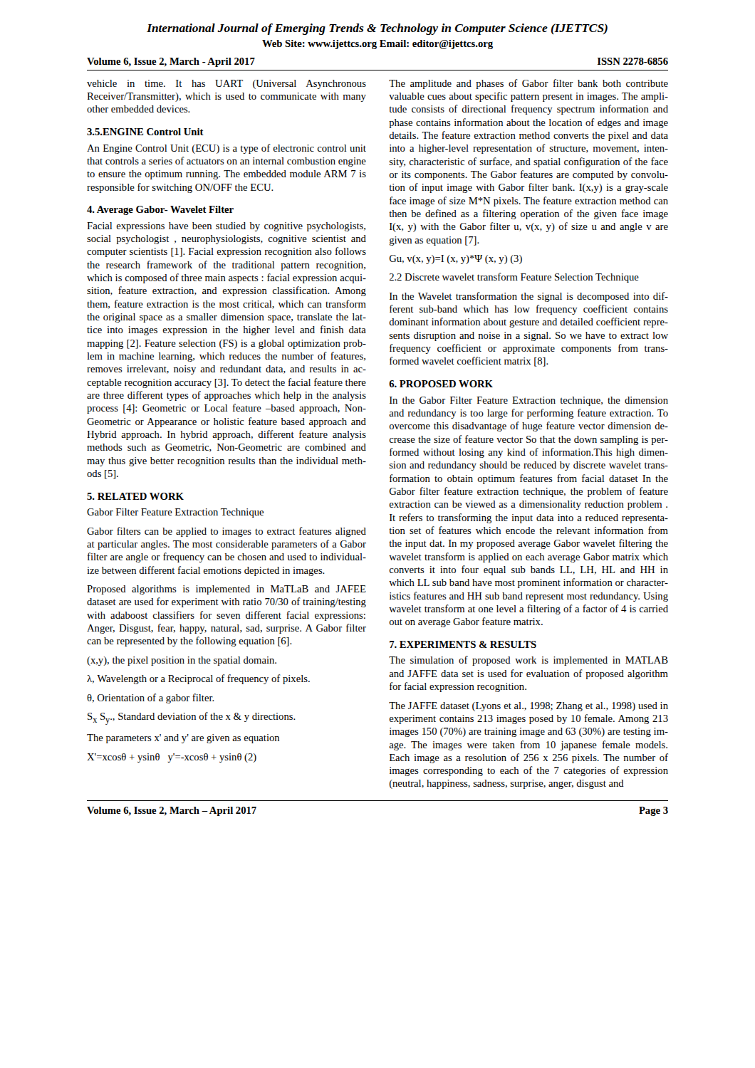International Journal of Emerging Trends & Technology in Computer Science (IJETTCS)
Web Site: www.ijettcs.org Email: editor@ijettcs.org
Volume 6, Issue 2, March - April 2017 ISSN 2278-6856
vehicle in time. It has UART (Universal Asynchronous Receiver/Transmitter), which is used to communicate with many other embedded devices.
3.5.ENGINE Control Unit
An Engine Control Unit (ECU) is a type of electronic control unit that controls a series of actuators on an internal combustion engine to ensure the optimum running. The embedded module ARM 7 is responsible for switching ON/OFF the ECU.
4. Average Gabor- Wavelet Filter
Facial expressions have been studied by cognitive psychologists, social psychologist , neurophysiologists, cognitive scientist and computer scientists [1]. Facial expression recognition also follows the research framework of the traditional pattern recognition, which is composed of three main aspects : facial expression acquisition, feature extraction, and expression classification. Among them, feature extraction is the most critical, which can transform the original space as a smaller dimension space, translate the lattice into images expression in the higher level and finish data mapping [2]. Feature selection (FS) is a global optimization problem in machine learning, which reduces the number of features, removes irrelevant, noisy and redundant data, and results in acceptable recognition accuracy [3]. To detect the facial feature there are three different types of approaches which help in the analysis process [4]: Geometric or Local feature –based approach, Non-Geometric or Appearance or holistic feature based approach and Hybrid approach. In hybrid approach, different feature analysis methods such as Geometric, Non-Geometric are combined and may thus give better recognition results than the individual methods [5].
5. RELATED WORK
Gabor Filter Feature Extraction Technique
Gabor filters can be applied to images to extract features aligned at particular angles. The most considerable parameters of a Gabor filter are angle or frequency can be chosen and used to individualize between different facial emotions depicted in images.
Proposed algorithms is implemented in MaTLaB and JAFEE dataset are used for experiment with ratio 70/30 of training/testing with adaboost classifiers for seven different facial expressions: Anger, Disgust, fear, happy, natural, sad, surprise. A Gabor filter can be represented by the following equation [6].
(x,y), the pixel position in the spatial domain.
λ, Wavelength or a Reciprocal of frequency of pixels.
θ, Orientation of a gabor filter.
Sx Sy., Standard deviation of the x & y directions.
The parameters x' and y' are given as equation
X'=xcosθ + ysinθ y'=-xcosθ + ysinθ (2)
The amplitude and phases of Gabor filter bank both contribute valuable cues about specific pattern present in images. The amplitude consists of directional frequency spectrum information and phase contains information about the location of edges and image details. The feature extraction method converts the pixel and data into a higher-level representation of structure, movement, intensity, characteristic of surface, and spatial configuration of the face or its components. The Gabor features are computed by convolution of input image with Gabor filter bank. I(x,y) is a gray-scale face image of size M*N pixels. The feature extraction method can then be defined as a filtering operation of the given face image I(x, y) with the Gabor filter u, v(x, y) of size u and angle v are given as equation [7].
Gu, v(x, y)=I (x, y)*Ψ (x, y) (3)
2.2 Discrete wavelet transform Feature Selection Technique
In the Wavelet transformation the signal is decomposed into different sub-band which has low frequency coefficient contains dominant information about gesture and detailed coefficient represents disruption and noise in a signal. So we have to extract low frequency coefficient or approximate components from transformed wavelet coefficient matrix [8].
6. PROPOSED WORK
In the Gabor Filter Feature Extraction technique, the dimension and redundancy is too large for performing feature extraction. To overcome this disadvantage of huge feature vector dimension decrease the size of feature vector So that the down sampling is performed without losing any kind of information.This high dimension and redundancy should be reduced by discrete wavelet transformation to obtain optimum features from facial dataset In the Gabor filter feature extraction technique, the problem of feature extraction can be viewed as a dimensionality reduction problem . It refers to transforming the input data into a reduced representation set of features which encode the relevant information from the input dat. In my proposed average Gabor wavelet filtering the wavelet transform is applied on each average Gabor matrix which converts it into four equal sub bands LL, LH, HL and HH in which LL sub band have most prominent information or characteristics features and HH sub band represent most redundancy. Using wavelet transform at one level a filtering of a factor of 4 is carried out on average Gabor feature matrix.
7. EXPERIMENTS & RESULTS
The simulation of proposed work is implemented in MATLAB and JAFFE data set is used for evaluation of proposed algorithm for facial expression recognition.
The JAFFE dataset (Lyons et al., 1998; Zhang et al., 1998) used in experiment contains 213 images posed by 10 female. Among 213 images 150 (70%) are training image and 63 (30%) are testing image. The images were taken from 10 japanese female models. Each image as a resolution of 256 x 256 pixels. The number of images corresponding to each of the 7 categories of expression (neutral, happiness, sadness, surprise, anger, disgust and
Volume 6, Issue 2, March – April 2017 Page 3